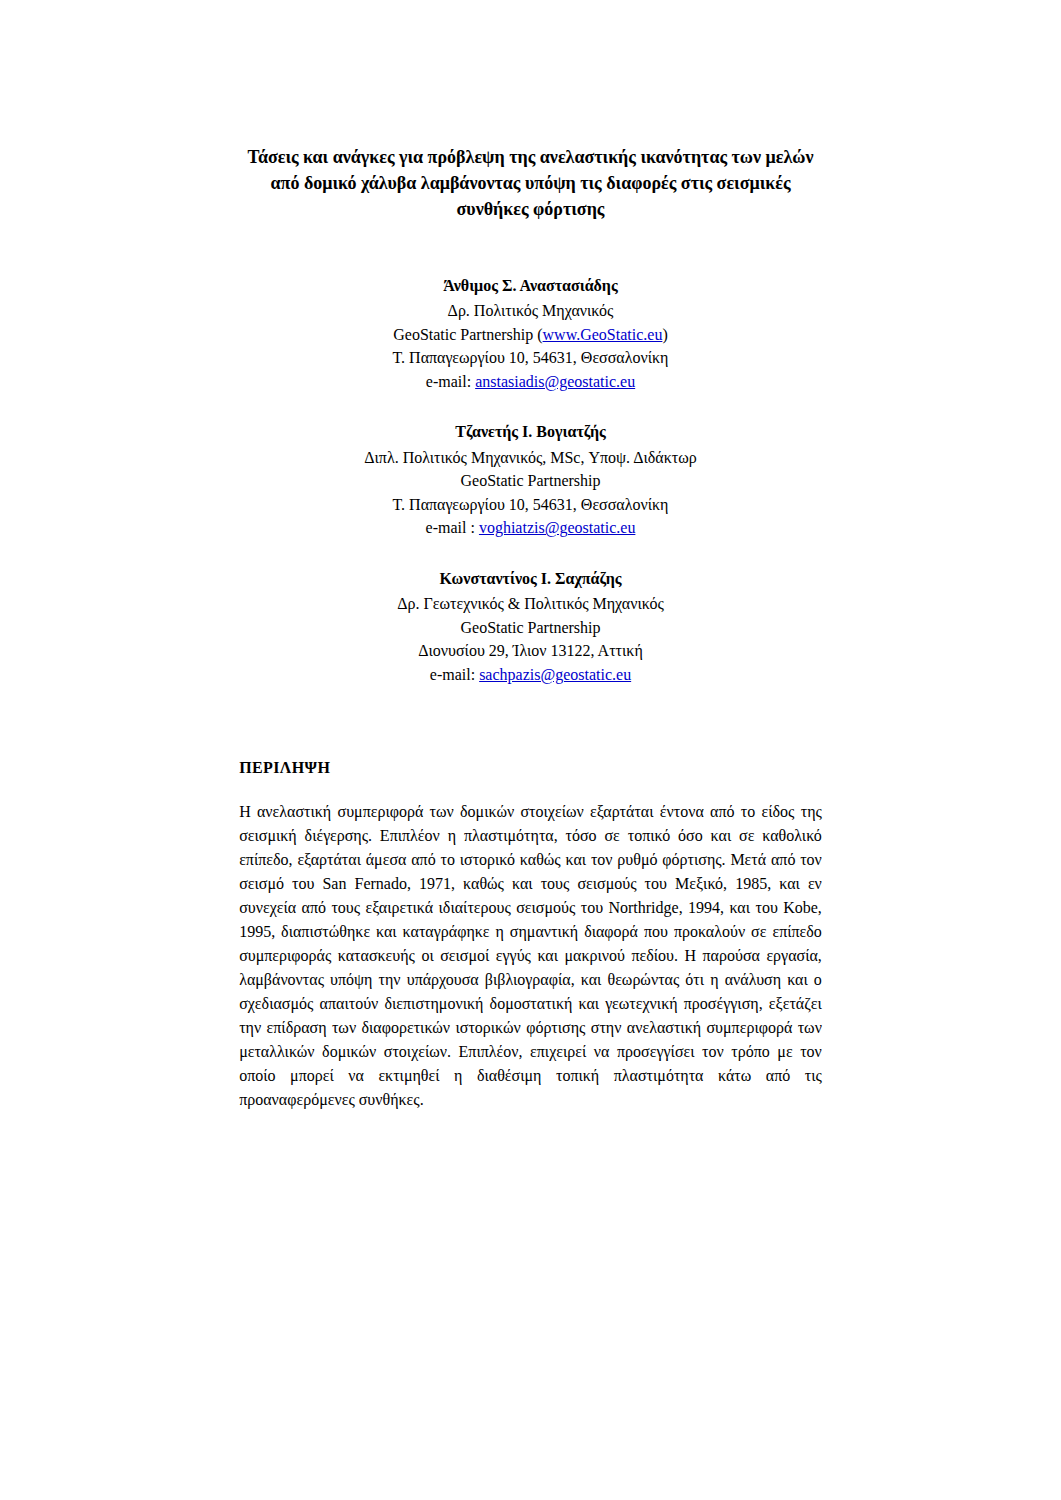Τάσεις και ανάγκες για πρόβλεψη της ανελαστικής ικανότητας των μελών από δομικό χάλυβα λαμβάνοντας υπόψη τις διαφορές στις σεισμικές συνθήκες φόρτισης
Άνθιμος Σ. Αναστασιάδης
Δρ. Πολιτικός Μηχανικός
GeoStatic Partnership (www.GeoStatic.eu)
Τ. Παπαγεωργίου 10, 54631, Θεσσαλονίκη
e-mail: anstasiadis@geostatic.eu
Τζανετής Ι. Βογιατζής
Διπλ. Πολιτικός Μηχανικός, MSc, Υποψ. Διδάκτωρ
GeoStatic Partnership
Τ. Παπαγεωργίου 10, 54631, Θεσσαλονίκη
e-mail : voghiatzis@geostatic.eu
Κωνσταντίνος Ι. Σαχπάζης
Δρ. Γεωτεχνικός & Πολιτικός Μηχανικός
GeoStatic Partnership
Διονυσίου 29, Ίλιον 13122, Αττική
e-mail: sachpazis@geostatic.eu
ΠΕΡΙΛΗΨΗ
Η ανελαστική συμπεριφορά των δομικών στοιχείων εξαρτάται έντονα από το είδος της σεισμική διέγερσης. Επιπλέον η πλαστιμότητα, τόσο σε τοπικό όσο και σε καθολικό επίπεδο, εξαρτάται άμεσα από το ιστορικό καθώς και τον ρυθμό φόρτισης. Μετά από τον σεισμό του San Fernado, 1971, καθώς και τους σεισμούς του Μεξικό, 1985, και εν συνεχεία από τους εξαιρετικά ιδιαίτερους σεισμούς του Northridge, 1994, και του Kobe, 1995, διαπιστώθηκε και καταγράφηκε η σημαντική διαφορά που προκαλούν σε επίπεδο συμπεριφοράς κατασκευής οι σεισμοί εγγύς και μακρινού πεδίου. Η παρούσα εργασία, λαμβάνοντας υπόψη την υπάρχουσα βιβλιογραφία, και θεωρώντας ότι η ανάλυση και ο σχεδιασμός απαιτούν διεπιστημονική δομοστατική και γεωτεχνική προσέγγιση, εξετάζει την επίδραση των διαφορετικών ιστορικών φόρτισης στην ανελαστική συμπεριφορά των μεταλλικών δομικών στοιχείων. Επιπλέον, επιχειρεί να προσεγγίσει τον τρόπο με τον οποίο μπορεί να εκτιμηθεί η διαθέσιμη τοπική πλαστιμότητα κάτω από τις προαναφερόμενες συνθήκες.